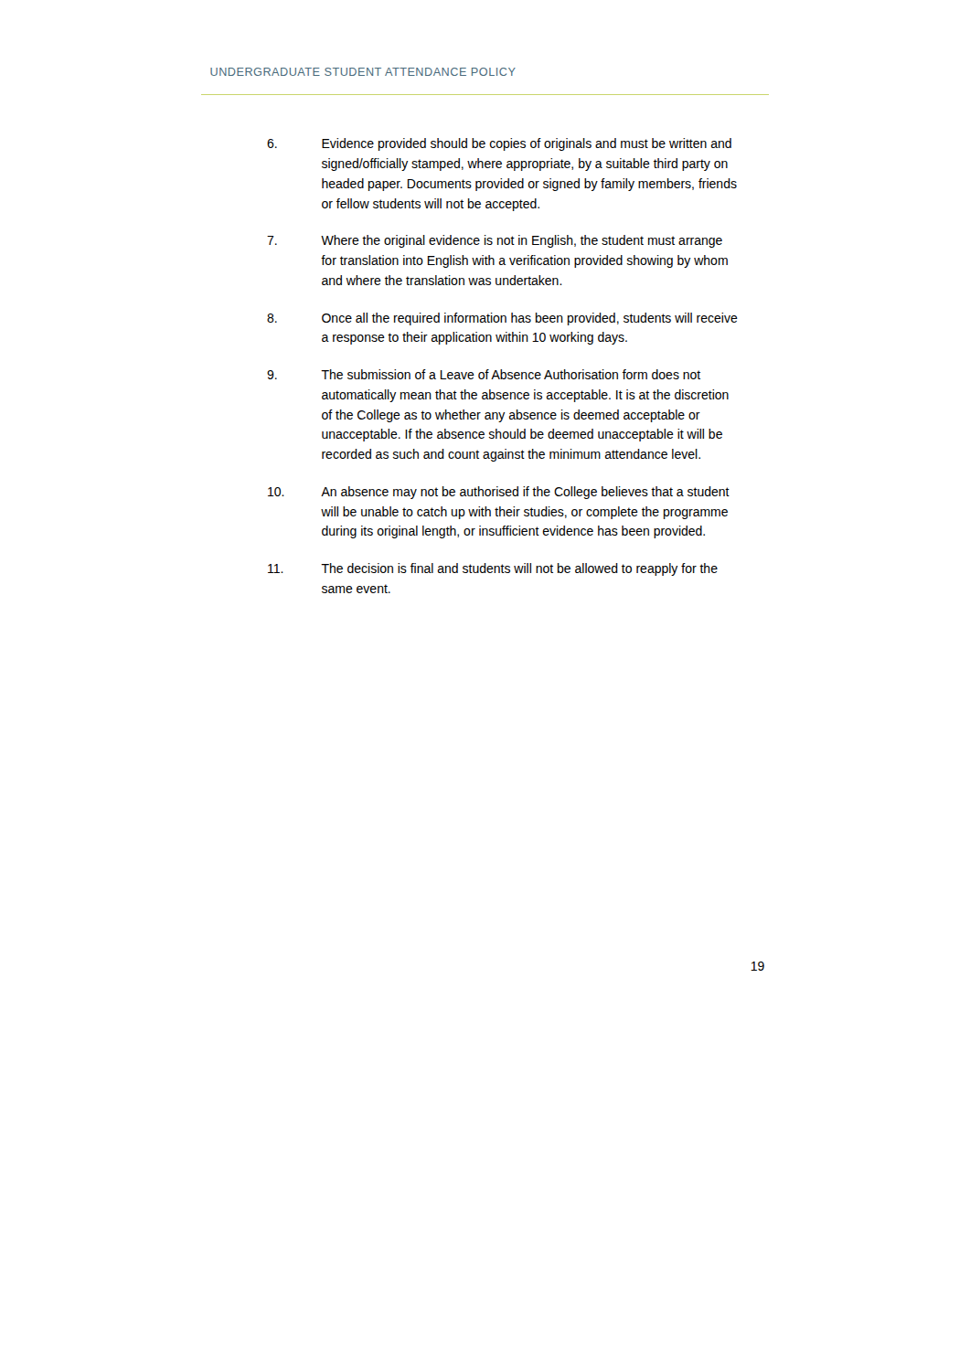Undergraduate Student Attendance Policy
Evidence provided should be copies of originals and must be written and signed/officially stamped, where appropriate, by a suitable third party on headed paper. Documents provided or signed by family members, friends or fellow students will not be accepted.
Where the original evidence is not in English, the student must arrange for translation into English with a verification provided showing by whom and where the translation was undertaken.
Once all the required information has been provided, students will receive a response to their application within 10 working days.
The submission of a Leave of Absence Authorisation form does not automatically mean that the absence is acceptable. It is at the discretion of the College as to whether any absence is deemed acceptable or unacceptable. If the absence should be deemed unacceptable it will be recorded as such and count against the minimum attendance level.
An absence may not be authorised if the College believes that a student will be unable to catch up with their studies, or complete the programme during its original length, or insufficient evidence has been provided.
The decision is final and students will not be allowed to reapply for the same event.
19